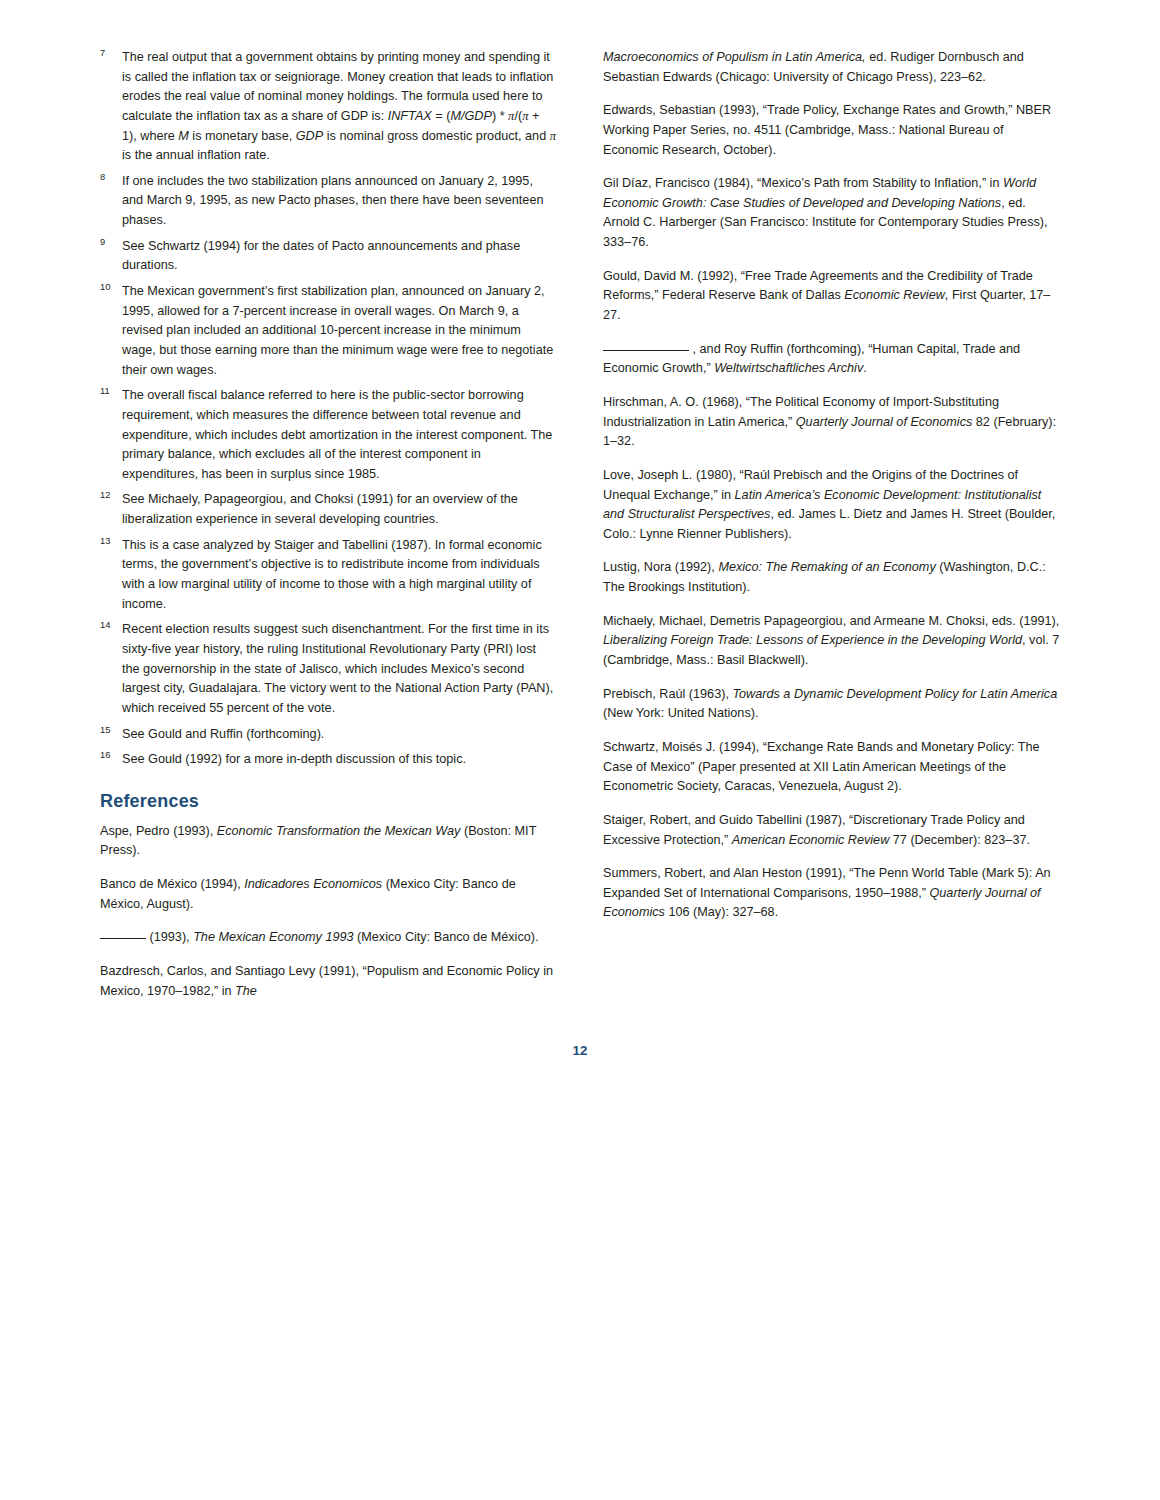7 The real output that a government obtains by printing money and spending it is called the inflation tax or seigniorage. Money creation that leads to inflation erodes the real value of nominal money holdings. The formula used here to calculate the inflation tax as a share of GDP is: INFTAX = (M/GDP) * π/(π + 1), where M is monetary base, GDP is nominal gross domestic product, and π is the annual inflation rate.
8 If one includes the two stabilization plans announced on January 2, 1995, and March 9, 1995, as new Pacto phases, then there have been seventeen phases.
9 See Schwartz (1994) for the dates of Pacto announcements and phase durations.
10 The Mexican government’s first stabilization plan, announced on January 2, 1995, allowed for a 7-percent increase in overall wages. On March 9, a revised plan included an additional 10-percent increase in the minimum wage, but those earning more than the minimum wage were free to negotiate their own wages.
11 The overall fiscal balance referred to here is the public-sector borrowing requirement, which measures the difference between total revenue and expenditure, which includes debt amortization in the interest component. The primary balance, which excludes all of the interest component in expenditures, has been in surplus since 1985.
12 See Michaely, Papageorgiou, and Choksi (1991) for an overview of the liberalization experience in several developing countries.
13 This is a case analyzed by Staiger and Tabellini (1987). In formal economic terms, the government’s objective is to redistribute income from individuals with a low marginal utility of income to those with a high marginal utility of income.
14 Recent election results suggest such disenchantment. For the first time in its sixty-five year history, the ruling Institutional Revolutionary Party (PRI) lost the governorship in the state of Jalisco, which includes Mexico’s second largest city, Guadalajara. The victory went to the National Action Party (PAN), which received 55 percent of the vote.
15 See Gould and Ruffin (forthcoming).
16 See Gould (1992) for a more in-depth discussion of this topic.
References
Aspe, Pedro (1993), Economic Transformation the Mexican Way (Boston: MIT Press).
Banco de México (1994), Indicadores Economicos (Mexico City: Banco de México, August).
(1993), The Mexican Economy 1993 (Mexico City: Banco de México).
Bazdresch, Carlos, and Santiago Levy (1991), “Populism and Economic Policy in Mexico, 1970–1982,” in The
Macroeconomics of Populism in Latin America, ed. Rudiger Dornbusch and Sebastian Edwards (Chicago: University of Chicago Press), 223–62.
Edwards, Sebastian (1993), “Trade Policy, Exchange Rates and Growth,” NBER Working Paper Series, no. 4511 (Cambridge, Mass.: National Bureau of Economic Research, October).
Gil Díaz, Francisco (1984), “Mexico’s Path from Stability to Inflation,” in World Economic Growth: Case Studies of Developed and Developing Nations, ed. Arnold C. Harberger (San Francisco: Institute for Contemporary Studies Press), 333–76.
Gould, David M. (1992), “Free Trade Agreements and the Credibility of Trade Reforms,” Federal Reserve Bank of Dallas Economic Review, First Quarter, 17–27.
, and Roy Ruffin (forthcoming), “Human Capital, Trade and Economic Growth,” Weltwirtschaftliches Archiv.
Hirschman, A. O. (1968), “The Political Economy of Import-Substituting Industrialization in Latin America,” Quarterly Journal of Economics 82 (February): 1–32.
Love, Joseph L. (1980), “Raúl Prebisch and the Origins of the Doctrines of Unequal Exchange,” in Latin America’s Economic Development: Institutionalist and Structuralist Perspectives, ed. James L. Dietz and James H. Street (Boulder, Colo.: Lynne Rienner Publishers).
Lustig, Nora (1992), Mexico: The Remaking of an Economy (Washington, D.C.: The Brookings Institution).
Michaely, Michael, Demetris Papageorgiou, and Armeane M. Choksi, eds. (1991), Liberalizing Foreign Trade: Lessons of Experience in the Developing World, vol. 7 (Cambridge, Mass.: Basil Blackwell).
Prebisch, Raúl (1963), Towards a Dynamic Development Policy for Latin America (New York: United Nations).
Schwartz, Moisés J. (1994), “Exchange Rate Bands and Monetary Policy: The Case of Mexico” (Paper presented at XII Latin American Meetings of the Econometric Society, Caracas, Venezuela, August 2).
Staiger, Robert, and Guido Tabellini (1987), “Discretionary Trade Policy and Excessive Protection,” American Economic Review 77 (December): 823–37.
Summers, Robert, and Alan Heston (1991), “The Penn World Table (Mark 5): An Expanded Set of International Comparisons, 1950–1988,” Quarterly Journal of Economics 106 (May): 327–68.
12